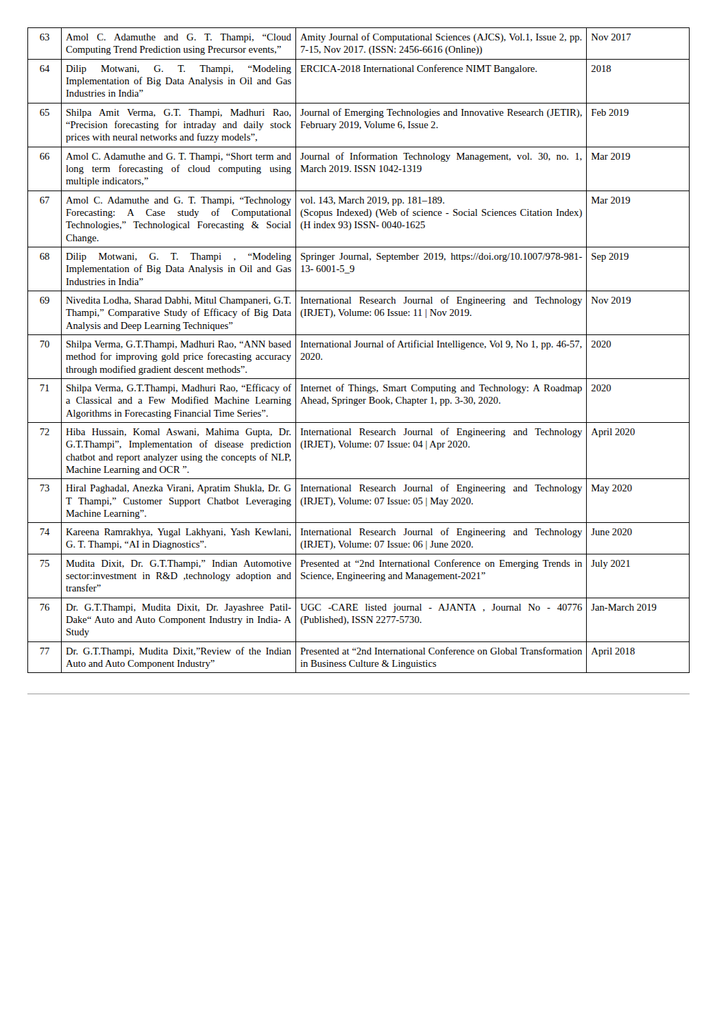| 63 | Amol C. Adamuthe and G. T. Thampi, “Cloud Computing Trend Prediction using Precursor events,” | Amity Journal of Computational Sciences (AJCS), Vol.1, Issue 2, pp. 7-15, Nov 2017. (ISSN: 2456-6616 (Online)) | Nov 2017 |
| 64 | Dilip Motwani, G. T. Thampi, “Modeling Implementation of Big Data Analysis in Oil and Gas Industries in India” | ERCICA-2018 International Conference NIMT Bangalore. | 2018 |
| 65 | Shilpa Amit Verma, G.T. Thampi, Madhuri Rao, “Precision forecasting for intraday and daily stock prices with neural networks and fuzzy models”, | Journal of Emerging Technologies and Innovative Research (JETIR), February 2019, Volume 6, Issue 2. | Feb 2019 |
| 66 | Amol C. Adamuthe and G. T. Thampi, “Short term and long term forecasting of cloud computing using multiple indicators,” | Journal of Information Technology Management, vol. 30, no. 1, March 2019. ISSN 1042-1319 | Mar 2019 |
| 67 | Amol C. Adamuthe and G. T. Thampi, “Technology Forecasting: A Case study of Computational Technologies,” Technological Forecasting & Social Change. | vol. 143, March 2019, pp. 181–189. (Scopus Indexed) (Web of science - Social Sciences Citation Index) (H index 93) ISSN- 0040-1625 | Mar 2019 |
| 68 | Dilip Motwani, G. T. Thampi , “Modeling Implementation of Big Data Analysis in Oil and Gas Industries in India” | Springer Journal, September 2019, https://doi.org/10.1007/978-981-13- 6001-5_9 | Sep 2019 |
| 69 | Nivedita Lodha, Sharad Dabhi, Mitul Champaneri, G.T. Thampi,” Comparative Study of Efficacy of Big Data Analysis and Deep Learning Techniques” | International Research Journal of Engineering and Technology (IRJET), Volume: 06 Issue: 11 / Nov 2019. | Nov 2019 |
| 70 | Shilpa Verma, G.T.Thampi, Madhuri Rao, “ANN based method for improving gold price forecasting accuracy through modified gradient descent methods”. | International Journal of Artificial Intelligence, Vol 9, No 1, pp. 46-57, 2020. | 2020 |
| 71 | Shilpa Verma, G.T.Thampi, Madhuri Rao, “Efficacy of a Classical and a Few Modified Machine Learning Algorithms in Forecasting Financial Time Series”. | Internet of Things, Smart Computing and Technology: A Roadmap Ahead, Springer Book, Chapter 1, pp. 3-30, 2020. | 2020 |
| 72 | Hiba Hussain, Komal Aswani, Mahima Gupta, Dr. G.T.Thampi”, Implementation of disease prediction chatbot and report analyzer using the concepts of NLP, Machine Learning and OCR ”. | International Research Journal of Engineering and Technology (IRJET), Volume: 07 Issue: 04 / Apr 2020. | April 2020 |
| 73 | Hiral Paghadal, Anezka Virani, Apratim Shukla, Dr. G T Thampi,” Customer Support Chatbot Leveraging Machine Learning”. | International Research Journal of Engineering and Technology (IRJET), Volume: 07 Issue: 05 / May 2020. | May 2020 |
| 74 | Kareena Ramrakhya, Yugal Lakhyani, Yash Kewlani, G. T. Thampi, “AI in Diagnostics”. | International Research Journal of Engineering and Technology (IRJET), Volume: 07 Issue: 06 / June 2020. | June 2020 |
| 75 | Mudita Dixit, Dr. G.T.Thampi,” Indian Automotive sector:investment in R&D ,technology adoption and transfer” | Presented at “2nd International Conference on Emerging Trends in Science, Engineering and Management-2021” | July 2021 |
| 76 | Dr. G.T.Thampi, Mudita Dixit, Dr. Jayashree Patil-Dake“ Auto and Auto Component Industry in India- A Study | UGC -CARE listed journal - AJANTA , Journal No - 40776 (Published), ISSN 2277-5730. | Jan-March 2019 |
| 77 | Dr. G.T.Thampi, Mudita Dixit,”Review of the Indian Auto and Auto Component Industry” | Presented at “2nd International Conference on Global Transformation in Business Culture & Linguistics | April 2018 |